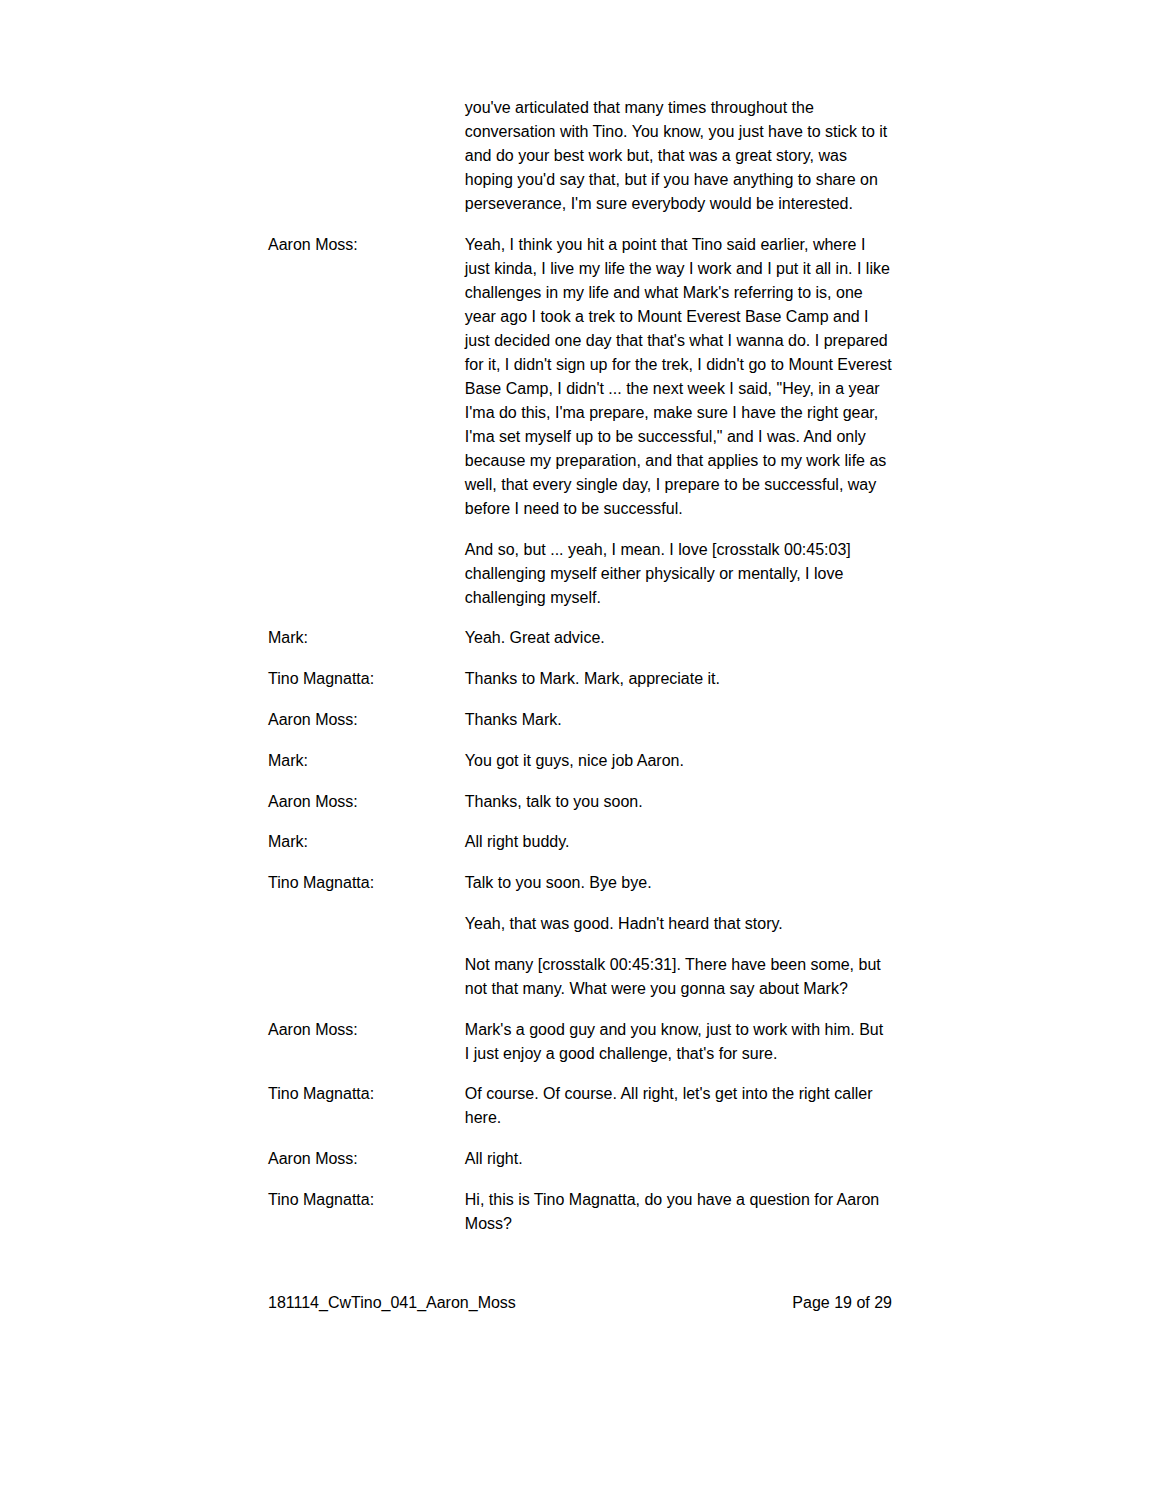you've articulated that many times throughout the conversation with Tino. You know, you just have to stick to it and do your best work but, that was a great story, was hoping you'd say that, but if you have anything to share on perseverance, I'm sure everybody would be interested.
Aaron Moss:
Yeah, I think you hit a point that Tino said earlier, where I just kinda, I live my life the way I work and I put it all in. I like challenges in my life and what Mark's referring to is, one year ago I took a trek to Mount Everest Base Camp and I just decided one day that that's what I wanna do. I prepared for it, I didn't sign up for the trek, I didn't go to Mount Everest Base Camp, I didn't ... the next week I said, "Hey, in a year I'ma do this, I'ma prepare, make sure I have the right gear, I'ma set myself up to be successful," and I was. And only because my preparation, and that applies to my work life as well, that every single day, I prepare to be successful, way before I need to be successful.
And so, but ... yeah, I mean. I love [crosstalk 00:45:03] challenging myself either physically or mentally, I love challenging myself.
Mark:
Yeah. Great advice.
Tino Magnatta:
Thanks to Mark. Mark, appreciate it.
Aaron Moss:
Thanks Mark.
Mark:
You got it guys, nice job Aaron.
Aaron Moss:
Thanks, talk to you soon.
Mark:
All right buddy.
Tino Magnatta:
Talk to you soon. Bye bye.
Yeah, that was good. Hadn't heard that story.
Not many [crosstalk 00:45:31]. There have been some, but not that many. What were you gonna say about Mark?
Aaron Moss:
Mark's a good guy and you know, just to work with him. But I just enjoy a good challenge, that's for sure.
Tino Magnatta:
Of course. Of course. All right, let's get into the right caller here.
Aaron Moss:
All right.
Tino Magnatta:
Hi, this is Tino Magnatta, do you have a question for Aaron Moss?
181114_CwTino_041_Aaron_Moss Page 19 of 29